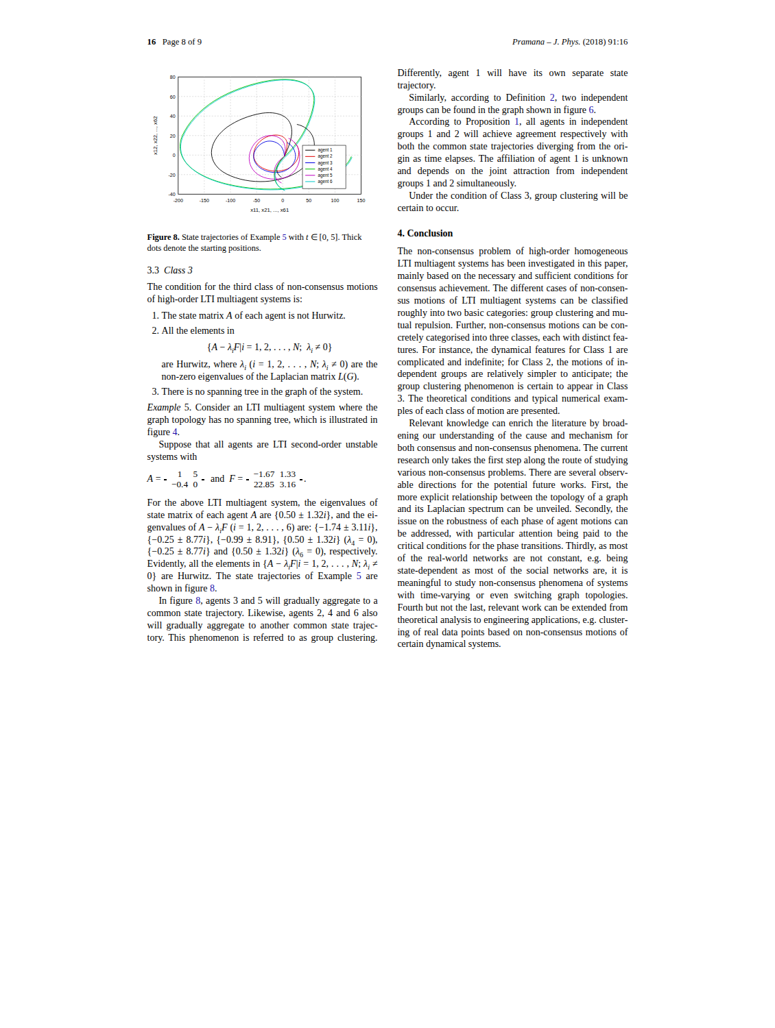16 Page 8 of 9
Pramana – J. Phys. (2018) 91:16
80 60 40 20 0 -20 -40 -200 -150 -100 -50 0 50 100 150 x11, x21, ..., x61 x12, x22, ..., x62 agent 1 agent 2 agent 3 agent 4 agent 5 agent 6
Figure 8. State trajectories of Example 5 with t ∈ [0, 5]. Thick dots denote the starting positions.
3.3 Class 3
The condition for the third class of non-consensus motions of high-order LTI multiagent systems is:
The state matrix A of each agent is not Hurwitz.
All the elements in
{A − λiF|i = 1, 2, . . . , N; λi ≠ 0}
are Hurwitz, where λi (i = 1, 2, . . . , N; λi ≠ 0) are the non-zero eigenvalues of the Laplacian matrix L(G).
There is no spanning tree in the graph of the system.
Example 5. Consider an LTI multiagent system where the graph topology has no spanning tree, which is illustrated in figure 4.
Suppose that all agents are LTI second-order unstable systems with
A =
| 1 | 5 |
| −0.4 | 0 |
and F =
| −1.67 | 1.33 |
| 22.85 | 3.16 |
.
For the above LTI multiagent system, the eigenvalues of state matrix of each agent A are {0.50 ± 1.32i}, and the eigenvalues of A − λiF (i = 1, 2, . . . , 6) are: {−1.74 ± 3.11i}, {−0.25 ± 8.77i}, {−0.99 ± 8.91}, {0.50 ± 1.32i} (λ4 = 0), {−0.25 ± 8.77i} and {0.50 ± 1.32i} (λ6 = 0), respectively. Evidently, all the elements in {A − λiF|i = 1, 2, . . . , N; λi ≠ 0} are Hurwitz. The state trajectories of Example 5 are shown in figure 8.
In figure 8, agents 3 and 5 will gradually aggregate to a common state trajectory. Likewise, agents 2, 4 and 6 also will gradually aggregate to another common state trajectory. This phenomenon is referred to as group clustering. Differently, agent 1 will have its own separate state trajectory.
Similarly, according to Definition 2, two independent groups can be found in the graph shown in figure 6.
According to Proposition 1, all agents in independent groups 1 and 2 will achieve agreement respectively with both the common state trajectories diverging from the origin as time elapses. The affiliation of agent 1 is unknown and depends on the joint attraction from independent groups 1 and 2 simultaneously.
Under the condition of Class 3, group clustering will be certain to occur.
4. Conclusion
The non-consensus problem of high-order homogeneous LTI multiagent systems has been investigated in this paper, mainly based on the necessary and sufficient conditions for consensus achievement. The different cases of non-consensus motions of LTI multiagent systems can be classified roughly into two basic categories: group clustering and mutual repulsion. Further, non-consensus motions can be concretely categorised into three classes, each with distinct features. For instance, the dynamical features for Class 1 are complicated and indefinite; for Class 2, the motions of independent groups are relatively simpler to anticipate; the group clustering phenomenon is certain to appear in Class 3. The theoretical conditions and typical numerical examples of each class of motion are presented.
Relevant knowledge can enrich the literature by broadening our understanding of the cause and mechanism for both consensus and non-consensus phenomena. The current research only takes the first step along the route of studying various non-consensus problems. There are several observable directions for the potential future works. First, the more explicit relationship between the topology of a graph and its Laplacian spectrum can be unveiled. Secondly, the issue on the robustness of each phase of agent motions can be addressed, with particular attention being paid to the critical conditions for the phase transitions. Thirdly, as most of the real-world networks are not constant, e.g. being state-dependent as most of the social networks are, it is meaningful to study non-consensus phenomena of systems with time-varying or even switching graph topologies. Fourth but not the last, relevant work can be extended from theoretical analysis to engineering applications, e.g. clustering of real data points based on non-consensus motions of certain dynamical systems.